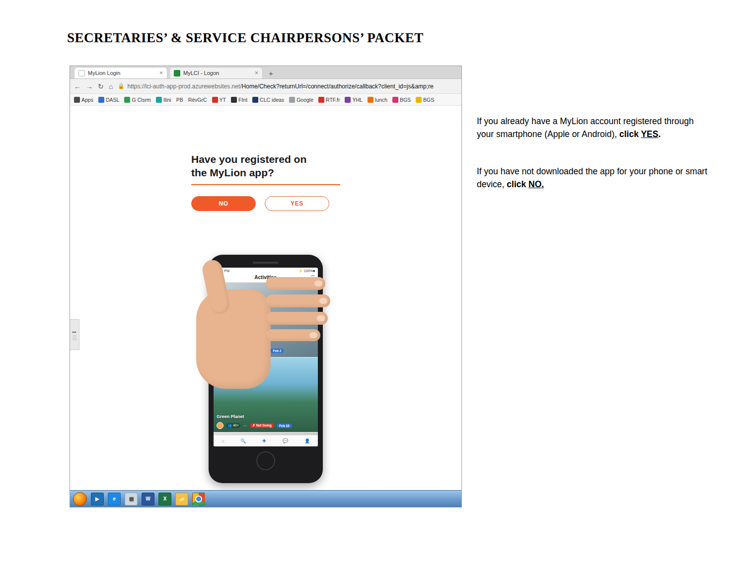SECRETARIES’ & SERVICE CHAIRPERSONS’ PACKET
MyLion Login ×
MyLCI - Logon ×
+
← → ↻ ⌂
🔒
https://lci-auth-app-prod.azurewebsites.net/Home/Check?returnUrl=/connect/authorize/callback?client_id=js&amp;re
Apps DASL G Clsrm Ilini PB RévGrC YT FInt CLC ideas Google RTF.fr YHL lunch BGS BGS
▸▸
Have you registered on
the MyLion app?
NO
YES
4:21 PM ⚡ 100%■
⊕ Activities ☰
Glasses for Kids
👥 40+ ⋯ ✓ Going Feb 2
Green Planet
👥 40+ ⋯ ✗ Not Going Feb 10
⌂ 🔍 ✚ 💬 👤
▶
e
▤
W
X
📁
If you already have a MyLion account registered through your smartphone (Apple or Android), click YES.
If you have not downloaded the app for your phone or smart device, click NO.